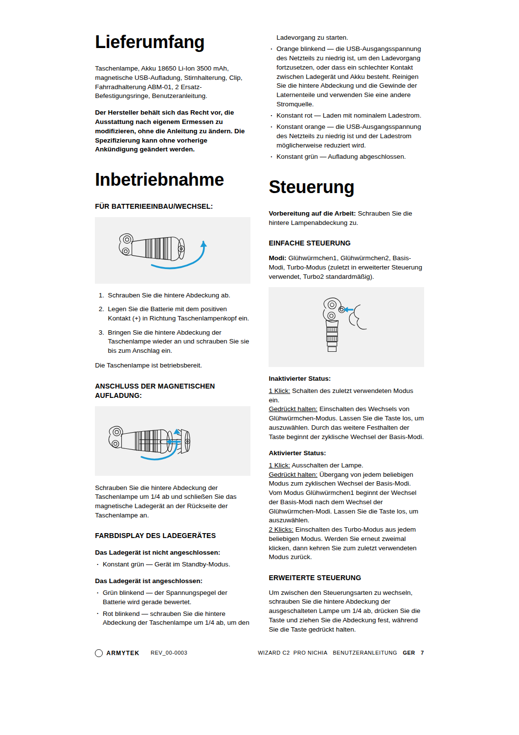Lieferumfang
Taschenlampe, Akku 18650 Li-Ion 3500 mAh, magnetische USB-Aufladung, Stirnhalterung, Clip, Fahrradhalterung ABM-01, 2 Ersatz-Befestigungsringe, Benutzeranleitung.
Der Hersteller behält sich das Recht vor, die Ausstattung nach eigenem Ermessen zu modifizieren, ohne die Anleitung zu ändern. Die Spezifizierung kann ohne vorherige Ankündigung geändert werden.
Inbetriebnahme
FÜR BATTERIEEINBAU/WECHSEL:
Schrauben Sie die hintere Abdeckung ab.
Legen Sie die Batterie mit dem positiven Kontakt (+) in Richtung Taschenlampenkopf ein.
Bringen Sie die hintere Abdeckung der Taschenlampe wieder an und schrauben Sie sie bis zum Anschlag ein.
Die Taschenlampe ist betriebsbereit.
ANSCHLUSS DER MAGNETISCHEN AUFLADUNG:
Schrauben Sie die hintere Abdeckung der Taschenlampe um 1/4 ab und schließen Sie das magnetische Ladegerät an der Rückseite der Taschenlampe an.
FARBDISPLAY DES LADEGERÄTES
Das Ladegerät ist nicht angeschlossen:
Konstant grün — Gerät im Standby-Modus.
Das Ladegerät ist angeschlossen:
Grün blinkend — der Spannungspegel der Batterie wird gerade bewertet.
Rot blinkend — schrauben Sie die hintere Abdeckung der Taschenlampe um 1/4 ab, um den Ladevorgang zu starten.
Orange blinkend — die USB-Ausgangsspannung des Netzteils zu niedrig ist, um den Ladevorgang fortzusetzen, oder dass ein schlechter Kontakt zwischen Ladegerät und Akku besteht. Reinigen Sie die hintere Abdeckung und die Gewinde der Laternenteile und verwenden Sie eine andere Stromquelle.
Konstant rot — Laden mit nominalem Ladestrom.
Konstant orange — die USB-Ausgangsspannung des Netzteils zu niedrig ist und der Ladestrom möglicherweise reduziert wird.
Konstant grün — Aufladung abgeschlossen.
Steuerung
Vorbereitung auf die Arbeit: Schrauben Sie die hintere Lampenabdeckung zu.
EINFACHE STEUERUNG
Modi: Glühwürmchen1, Glühwürmchen2, Basis-Modi, Turbo-Modus (zuletzt in erweiterter Steuerung verwendet, Turbo2 standardmäßig).
Inaktivierter Status:
1 Klick: Schalten des zuletzt verwendeten Modus ein.
Gedrückt halten: Einschalten des Wechsels von Glühwürmchen-Modus. Lassen Sie die Taste los, um auszuwählen. Durch das weitere Festhalten der Taste beginnt der zyklische Wechsel der Basis-Modi.
Aktivierter Status:
1 Klick: Ausschalten der Lampe.
Gedrückt halten: Übergang von jedem beliebigen Modus zum zyklischen Wechsel der Basis-Modi. Vom Modus Glühwürmchen1 beginnt der Wechsel der Basis-Modi nach dem Wechsel der Glühwürmchen-Modi. Lassen Sie die Taste los, um auszuwählen.
2 Klicks: Einschalten des Turbo-Modus aus jedem beliebigen Modus. Werden Sie erneut zweimal klicken, dann kehren Sie zum zuletzt verwendeten Modus zurück.
ERWEITERTE STEUERUNG
Um zwischen den Steuerungsarten zu wechseln, schrauben Sie die hintere Abdeckung der ausgeschalteten Lampe um 1/4 ab, drücken Sie die Taste und ziehen Sie die Abdeckung fest, während Sie die Taste gedrückt halten.
ARMYTEK REV_00-0003 WIZARD C2 PRO NICHIA BENUTZERANLEITUNG GER 7